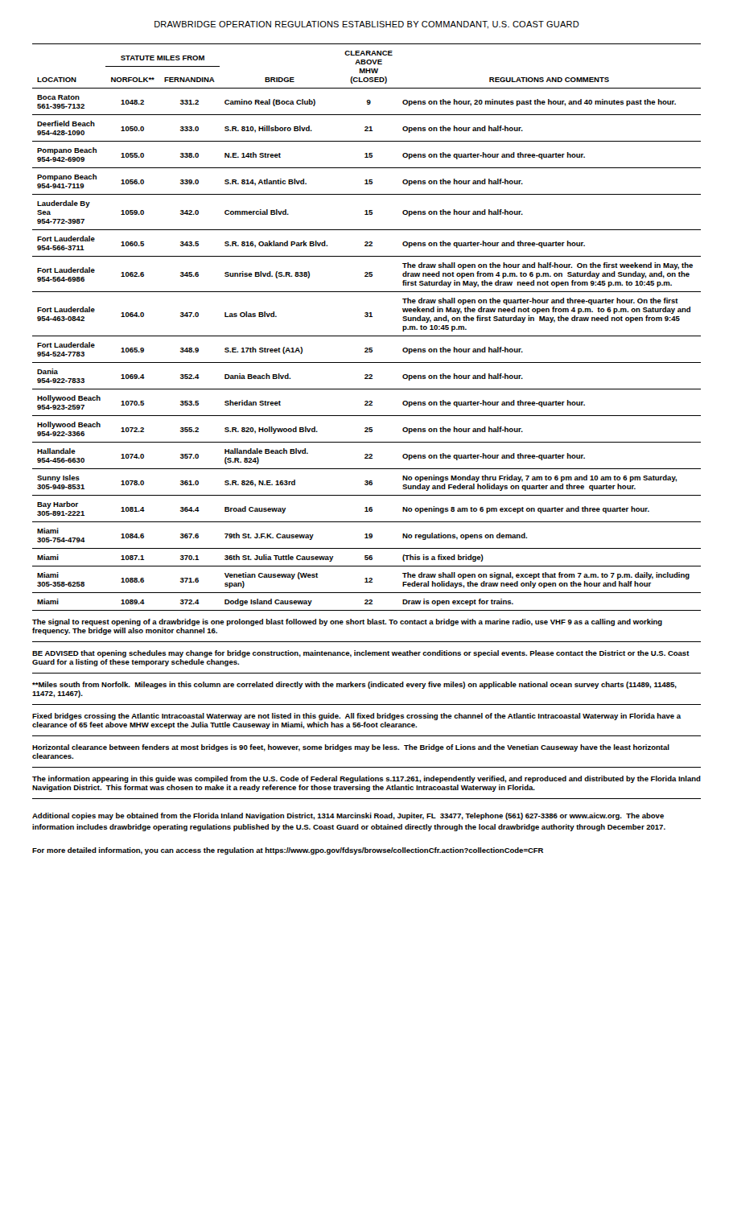DRAWBRIDGE OPERATION REGULATIONS ESTABLISHED BY COMMANDANT, U.S. COAST GUARD
| LOCATION | STATUTE MILES FROM | BRIDGE | CLEARANCE ABOVE MHW (CLOSED) | REGULATIONS AND COMMENTS |
| --- | --- | --- | --- | --- |
| NORFOLK** | FERNANDINA |
| Boca Raton 561-395-7132 | 1048.2 | 331.2 | Camino Real (Boca Club) | 9 | Opens on the hour, 20 minutes past the hour, and 40 minutes past the hour. |
| Deerfield Beach 954-428-1090 | 1050.0 | 333.0 | S.R. 810, Hillsboro Blvd. | 21 | Opens on the hour and half-hour. |
| Pompano Beach 954-942-6909 | 1055.0 | 338.0 | N.E. 14th Street | 15 | Opens on the quarter-hour and three-quarter hour. |
| Pompano Beach 954-941-7119 | 1056.0 | 339.0 | S.R. 814, Atlantic Blvd. | 15 | Opens on the hour and half-hour. |
| Lauderdale By Sea 954-772-3987 | 1059.0 | 342.0 | Commercial Blvd. | 15 | Opens on the hour and half-hour. |
| Fort Lauderdale 954-566-3711 | 1060.5 | 343.5 | S.R. 816, Oakland Park Blvd. | 22 | Opens on the quarter-hour and three-quarter hour. |
| Fort Lauderdale 954-564-6986 | 1062.6 | 345.6 | Sunrise Blvd. (S.R. 838) | 25 | The draw shall open on the hour and half-hour. On the first weekend in May, the draw need not open from 4 p.m. to 6 p.m. on Saturday and Sunday, and, on the first Saturday in May, the draw need not open from 9:45 p.m. to 10:45 p.m. |
| Fort Lauderdale 954-463-0842 | 1064.0 | 347.0 | Las Olas Blvd. | 31 | The draw shall open on the quarter-hour and three-quarter hour. On the first weekend in May, the draw need not open from 4 p.m. to 6 p.m. on Saturday and Sunday, and, on the first Saturday in May, the draw need not open from 9:45 p.m. to 10:45 p.m. |
| Fort Lauderdale 954-524-7783 | 1065.9 | 348.9 | S.E. 17th Street (A1A) | 25 | Opens on the hour and half-hour. |
| Dania 954-922-7833 | 1069.4 | 352.4 | Dania Beach Blvd. | 22 | Opens on the hour and half-hour. |
| Hollywood Beach 954-923-2597 | 1070.5 | 353.5 | Sheridan Street | 22 | Opens on the quarter-hour and three-quarter hour. |
| Hollywood Beach 954-922-3366 | 1072.2 | 355.2 | S.R. 820, Hollywood Blvd. | 25 | Opens on the hour and half-hour. |
| Hallandale 954-456-6630 | 1074.0 | 357.0 | Hallandale Beach Blvd. (S.R. 824) | 22 | Opens on the quarter-hour and three-quarter hour. |
| Sunny Isles 305-949-8531 | 1078.0 | 361.0 | S.R. 826, N.E. 163rd | 36 | No openings Monday thru Friday, 7 am to 6 pm and 10 am to 6 pm Saturday, Sunday and Federal holidays on quarter and three quarter hour. |
| Bay Harbor 305-891-2221 | 1081.4 | 364.4 | Broad Causeway | 16 | No openings 8 am to 6 pm except on quarter and three quarter hour. |
| Miami 305-754-4794 | 1084.6 | 367.6 | 79th St. J.F.K. Causeway | 19 | No regulations, opens on demand. |
| Miami | 1087.1 | 370.1 | 36th St. Julia Tuttle Causeway | 56 | (This is a fixed bridge) |
| Miami 305-358-6258 | 1088.6 | 371.6 | Venetian Causeway (West span) | 12 | The draw shall open on signal, except that from 7 a.m. to 7 p.m. daily, including Federal holidays, the draw need only open on the hour and half hour |
| Miami | 1089.4 | 372.4 | Dodge Island Causeway | 22 | Draw is open except for trains. |
The signal to request opening of a drawbridge is one prolonged blast followed by one short blast. To contact a bridge with a marine radio, use VHF 9 as a calling and working frequency. The bridge will also monitor channel 16.
BE ADVISED that opening schedules may change for bridge construction, maintenance, inclement weather conditions or special events. Please contact the District or the U.S. Coast Guard for a listing of these temporary schedule changes.
**Miles south from Norfolk. Mileages in this column are correlated directly with the markers (indicated every five miles) on applicable national ocean survey charts (11489, 11485, 11472, 11467).
Fixed bridges crossing the Atlantic Intracoastal Waterway are not listed in this guide. All fixed bridges crossing the channel of the Atlantic Intracoastal Waterway in Florida have a clearance of 65 feet above MHW except the Julia Tuttle Causeway in Miami, which has a 56-foot clearance.
Horizontal clearance between fenders at most bridges is 90 feet, however, some bridges may be less. The Bridge of Lions and the Venetian Causeway have the least horizontal clearances.
The information appearing in this guide was compiled from the U.S. Code of Federal Regulations s.117.261, independently verified, and reproduced and distributed by the Florida Inland Navigation District. This format was chosen to make it a ready reference for those traversing the Atlantic Intracoastal Waterway in Florida.
Additional copies may be obtained from the Florida Inland Navigation District, 1314 Marcinski Road, Jupiter, FL 33477, Telephone (561) 627-3386 or www.aicw.org. The above information includes drawbridge operating regulations published by the U.S. Coast Guard or obtained directly through the local drawbridge authority through December 2017.
For more detailed information, you can access the regulation at https://www.gpo.gov/fdsys/browse/collectionCfr.action?collectionCode=CFR